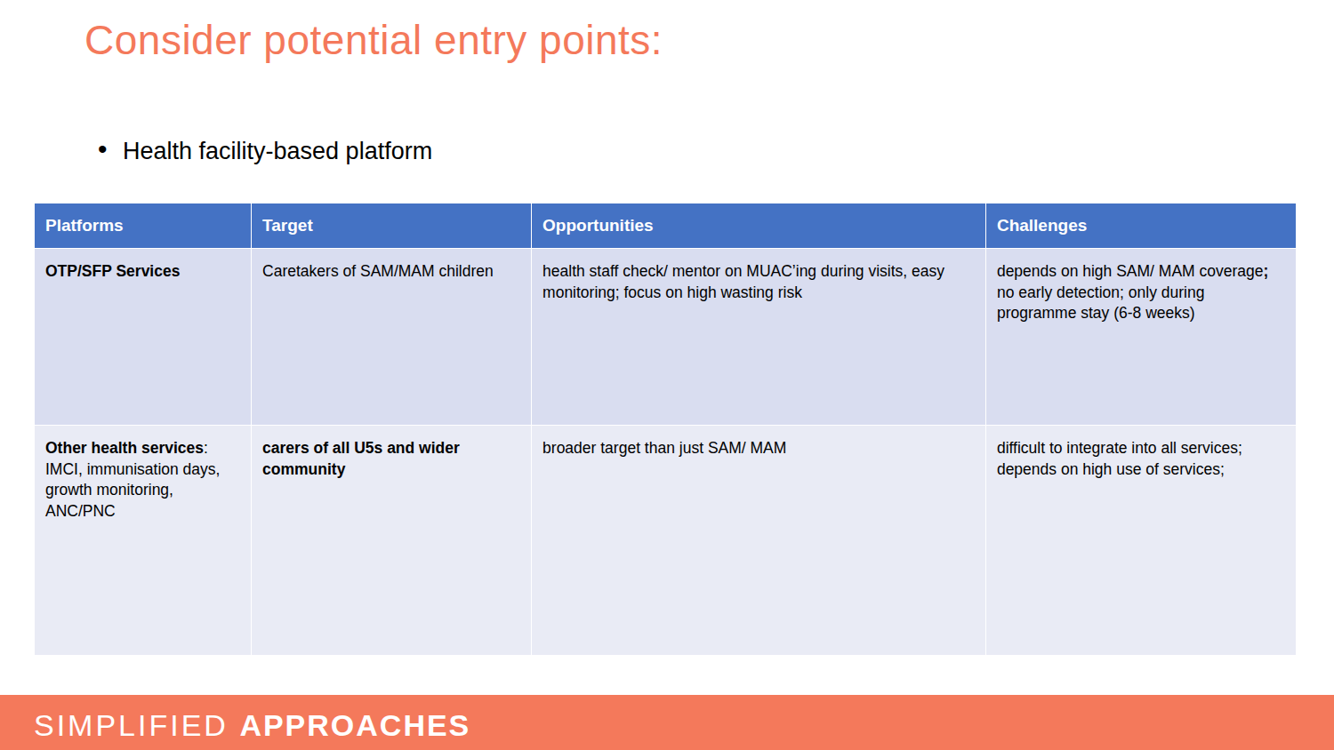Consider potential entry points:
Health facility-based platform
| Platforms | Target | Opportunities | Challenges |
| --- | --- | --- | --- |
| OTP/SFP Services | Caretakers of SAM/MAM children | health staff check/ mentor on MUAC’ing during visits, easy monitoring; focus on high wasting risk | depends on high SAM/ MAM coverage ; no early detection; only during programme stay (6-8 weeks) |
| Other health services : IMCI, immunisation days, growth monitoring, ANC/PNC | carers of all U5s and wider community | broader target than just SAM/ MAM | difficult to integrate into all services; depends on high use of services; |
SIMPLIFIED APPROACHES